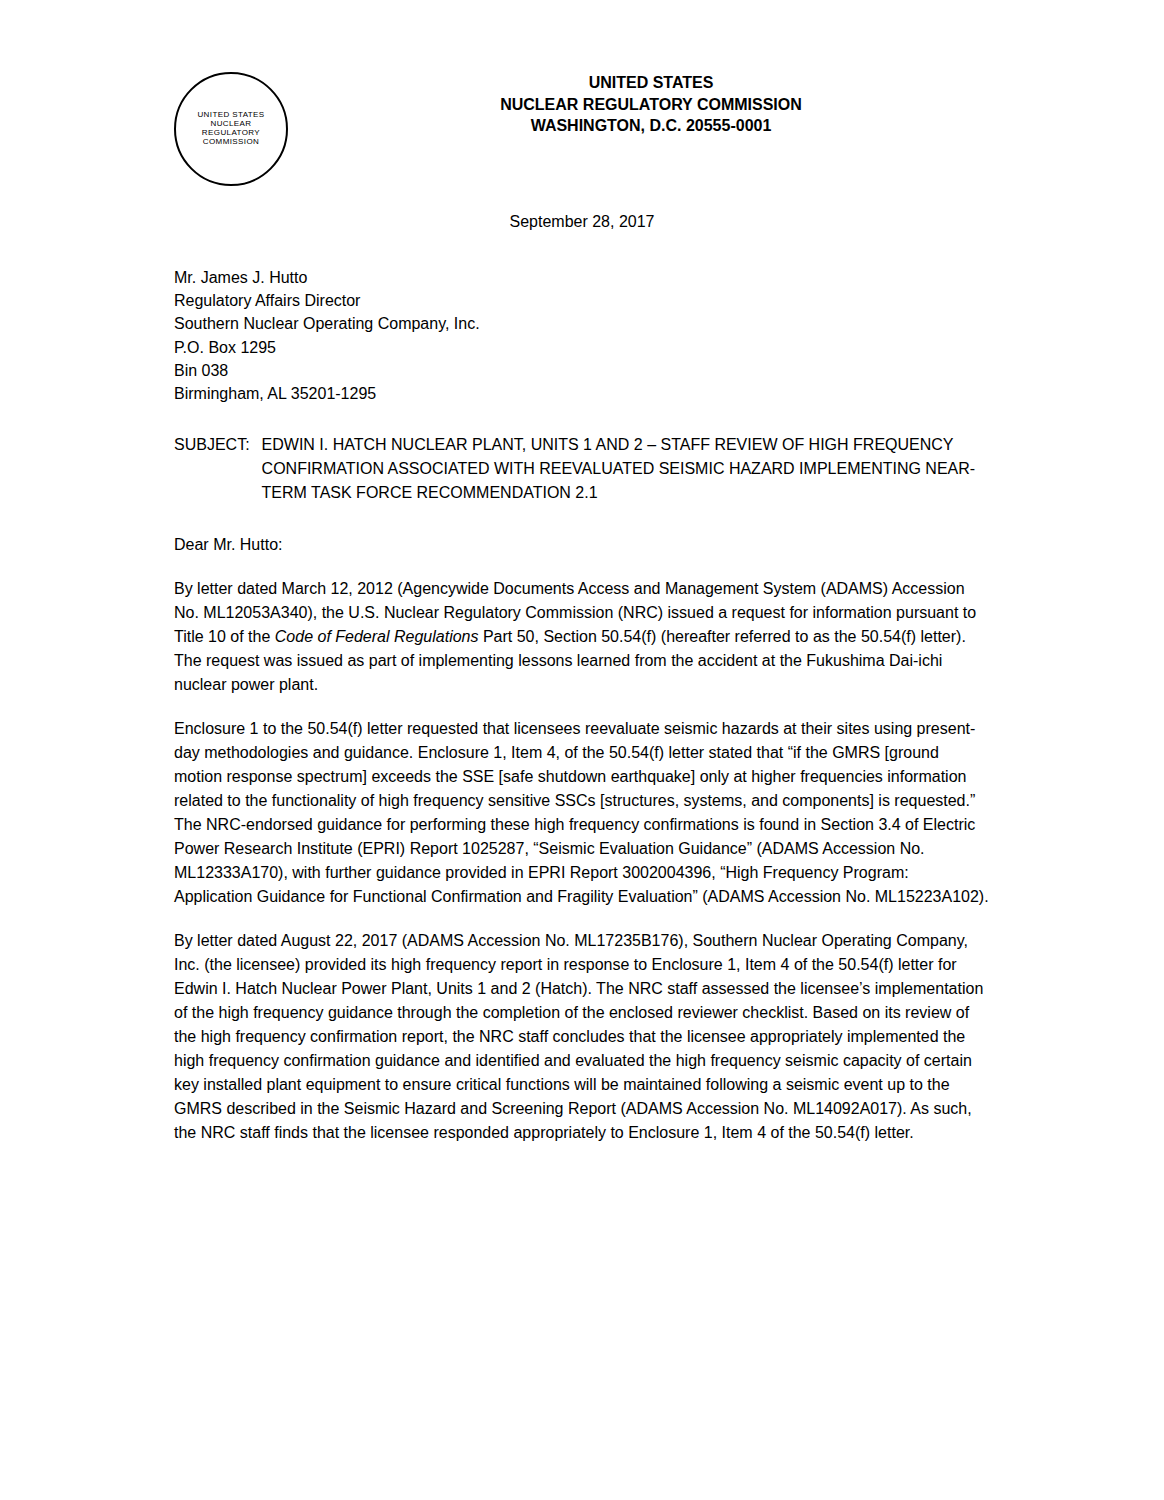UNITED STATES
NUCLEAR
REGULATORY
COMMISSION
UNITED STATES
NUCLEAR REGULATORY COMMISSION
WASHINGTON, D.C. 20555-0001
September 28, 2017
Mr. James J. Hutto
Regulatory Affairs Director
Southern Nuclear Operating Company, Inc.
P.O. Box 1295
Bin 038
Birmingham, AL 35201-1295
SUBJECT:
Edwin I. Hatch Nuclear Plant, Units 1 and 2 – Staff Review of High Frequency Confirmation Associated with Reevaluated Seismic Hazard Implementing Near-Term Task Force Recommendation 2.1
Dear Mr. Hutto:
By letter dated March 12, 2012 (Agencywide Documents Access and Management System (ADAMS) Accession No. ML12053A340), the U.S. Nuclear Regulatory Commission (NRC) issued a request for information pursuant to Title 10 of the Code of Federal Regulations Part 50, Section 50.54(f) (hereafter referred to as the 50.54(f) letter). The request was issued as part of implementing lessons learned from the accident at the Fukushima Dai-ichi nuclear power plant.
Enclosure 1 to the 50.54(f) letter requested that licensees reevaluate seismic hazards at their sites using present-day methodologies and guidance. Enclosure 1, Item 4, of the 50.54(f) letter stated that “if the GMRS [ground motion response spectrum] exceeds the SSE [safe shutdown earthquake] only at higher frequencies information related to the functionality of high frequency sensitive SSCs [structures, systems, and components] is requested.” The NRC-endorsed guidance for performing these high frequency confirmations is found in Section 3.4 of Electric Power Research Institute (EPRI) Report 1025287, “Seismic Evaluation Guidance” (ADAMS Accession No. ML12333A170), with further guidance provided in EPRI Report 3002004396, “High Frequency Program: Application Guidance for Functional Confirmation and Fragility Evaluation” (ADAMS Accession No. ML15223A102).
By letter dated August 22, 2017 (ADAMS Accession No. ML17235B176), Southern Nuclear Operating Company, Inc. (the licensee) provided its high frequency report in response to Enclosure 1, Item 4 of the 50.54(f) letter for Edwin I. Hatch Nuclear Power Plant, Units 1 and 2 (Hatch). The NRC staff assessed the licensee’s implementation of the high frequency guidance through the completion of the enclosed reviewer checklist. Based on its review of the high frequency confirmation report, the NRC staff concludes that the licensee appropriately implemented the high frequency confirmation guidance and identified and evaluated the high frequency seismic capacity of certain key installed plant equipment to ensure critical functions will be maintained following a seismic event up to the GMRS described in the Seismic Hazard and Screening Report (ADAMS Accession No. ML14092A017). As such, the NRC staff finds that the licensee responded appropriately to Enclosure 1, Item 4 of the 50.54(f) letter.